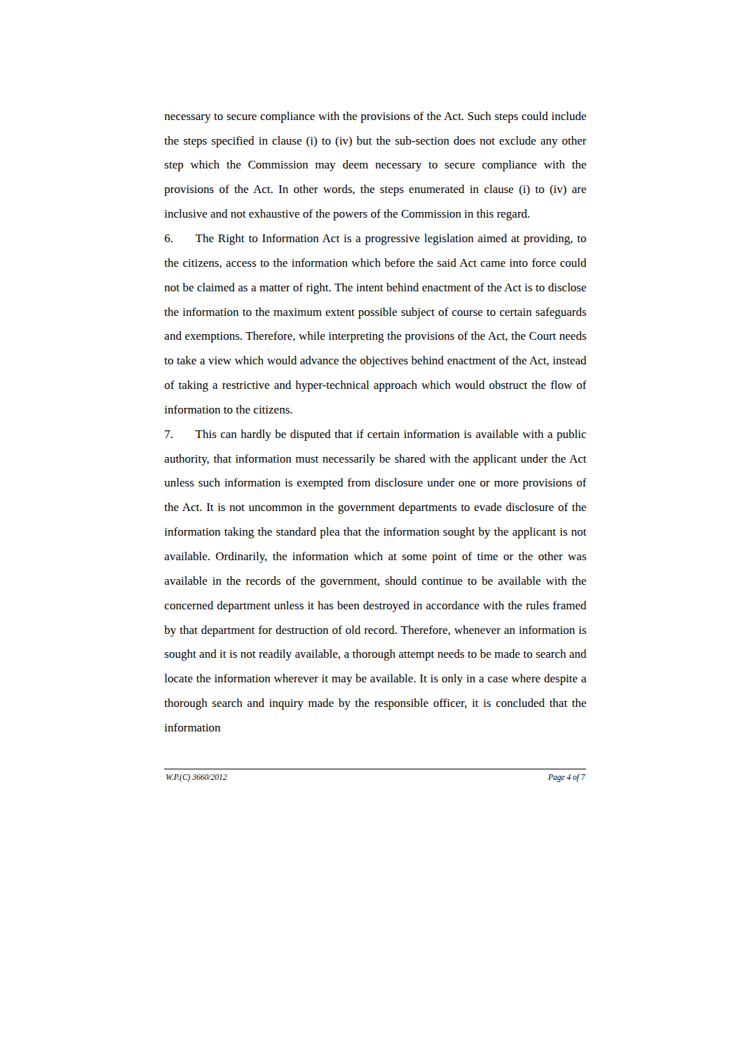necessary to secure compliance with the provisions of the Act. Such steps could include the steps specified in clause (i) to (iv) but the sub-section does not exclude any other step which the Commission may deem necessary to secure compliance with the provisions of the Act. In other words, the steps enumerated in clause (i) to (iv) are inclusive and not exhaustive of the powers of the Commission in this regard.
6. The Right to Information Act is a progressive legislation aimed at providing, to the citizens, access to the information which before the said Act came into force could not be claimed as a matter of right. The intent behind enactment of the Act is to disclose the information to the maximum extent possible subject of course to certain safeguards and exemptions. Therefore, while interpreting the provisions of the Act, the Court needs to take a view which would advance the objectives behind enactment of the Act, instead of taking a restrictive and hyper-technical approach which would obstruct the flow of information to the citizens.
7. This can hardly be disputed that if certain information is available with a public authority, that information must necessarily be shared with the applicant under the Act unless such information is exempted from disclosure under one or more provisions of the Act. It is not uncommon in the government departments to evade disclosure of the information taking the standard plea that the information sought by the applicant is not available. Ordinarily, the information which at some point of time or the other was available in the records of the government, should continue to be available with the concerned department unless it has been destroyed in accordance with the rules framed by that department for destruction of old record. Therefore, whenever an information is sought and it is not readily available, a thorough attempt needs to be made to search and locate the information wherever it may be available. It is only in a case where despite a thorough search and inquiry made by the responsible officer, it is concluded that the information
W.P.(C) 3660/2012
Page 4 of 7